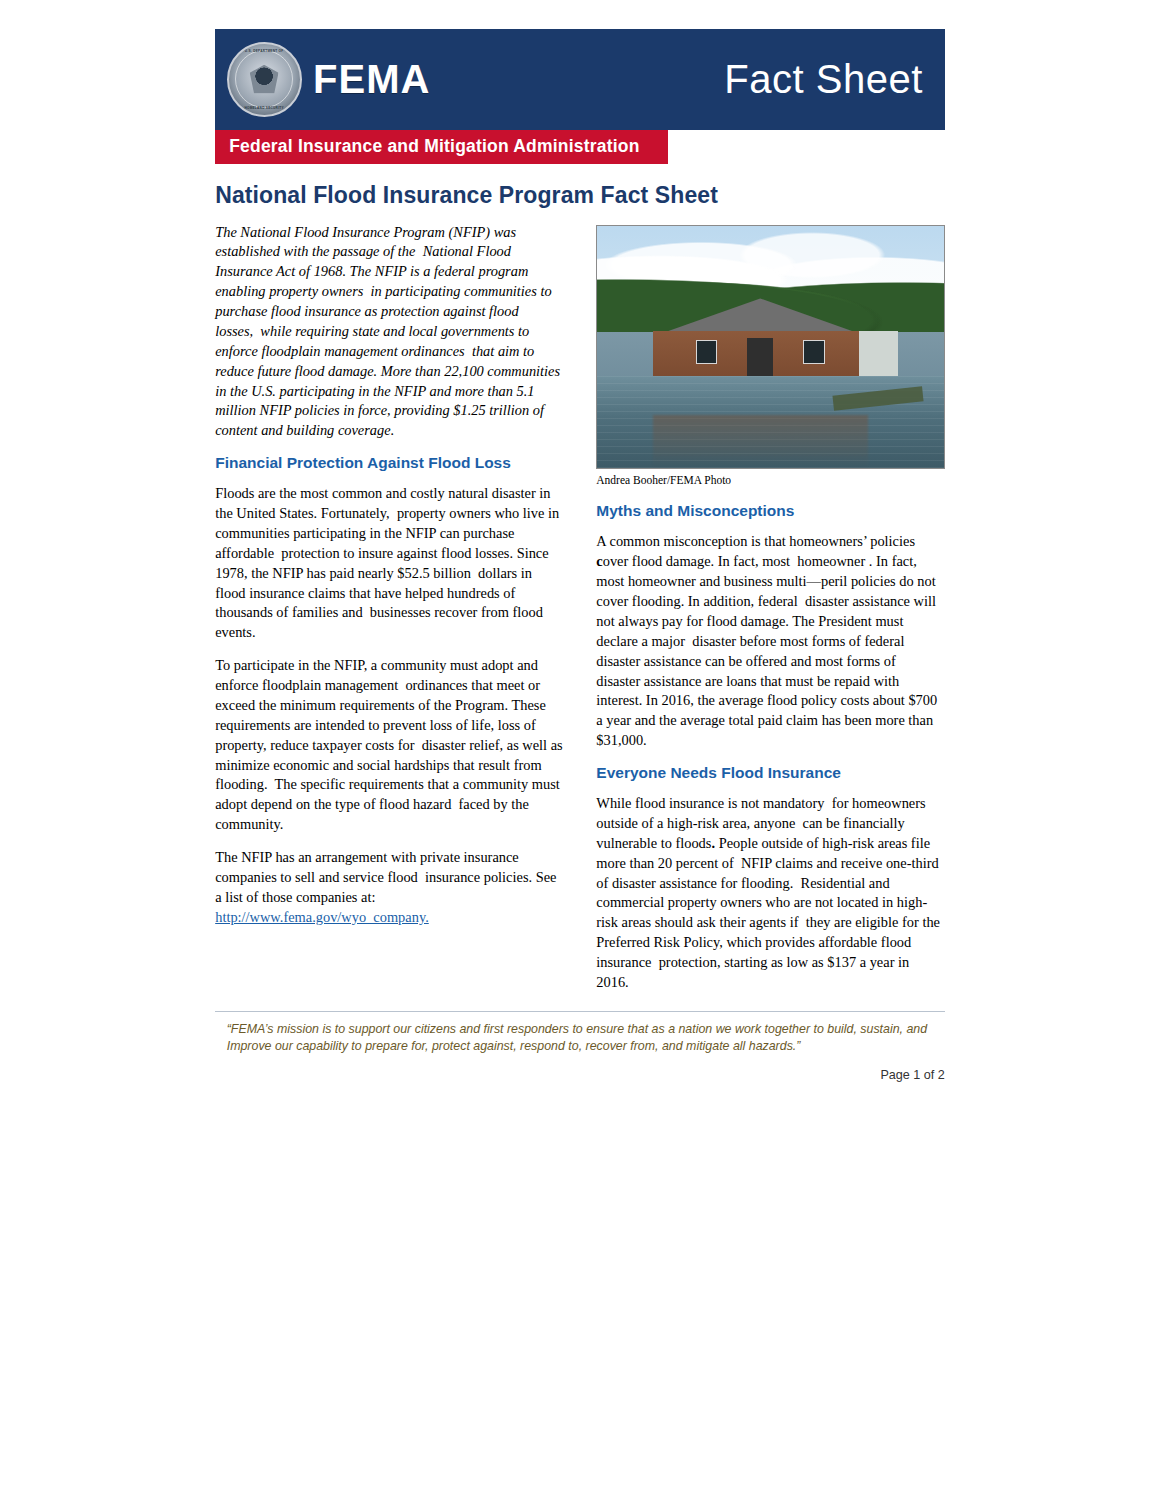U.S. Department of
Homeland Security
FEMA
Fact Sheet
Federal Insurance and Mitigation Administration
National Flood Insurance Program Fact Sheet
The National Flood Insurance Program (NFIP) was established with the passage of the National Flood Insurance Act of 1968. The NFIP is a federal program enabling property owners in participating communities to purchase flood insurance as protection against flood losses, while requiring state and local governments to enforce floodplain management ordinances that aim to reduce future flood damage. More than 22,100 communities in the U.S. participating in the NFIP and more than 5.1 million NFIP policies in force, providing $1.25 trillion of content and building coverage.
Financial Protection Against Flood Loss
Floods are the most common and costly natural disaster in the United States. Fortunately, property owners who live in communities participating in the NFIP can purchase affordable protection to insure against flood losses. Since 1978, the NFIP has paid nearly $52.5 billion dollars in flood insurance claims that have helped hundreds of thousands of families and businesses recover from flood events.
To participate in the NFIP, a community must adopt and enforce floodplain management ordinances that meet or exceed the minimum requirements of the Program. These requirements are intended to prevent loss of life, loss of property, reduce taxpayer costs for disaster relief, as well as minimize economic and social hardships that result from flooding. The specific requirements that a community must adopt depend on the type of flood hazard faced by the community.
The NFIP has an arrangement with private insurance companies to sell and service flood insurance policies. See a list of those companies at: http://www.fema.gov/wyo_company.
Andrea Booher/FEMA Photo
Myths and Misconceptions
A common misconception is that homeowners’ policies cover flood damage. In fact, most homeowner . In fact, most homeowner and business multi—peril policies do not cover flooding. In addition, federal disaster assistance will not always pay for flood damage. The President must declare a major disaster before most forms of federal disaster assistance can be offered and most forms of disaster assistance are loans that must be repaid with interest. In 2016, the average flood policy costs about $700 a year and the average total paid claim has been more than $31,000.
Everyone Needs Flood Insurance
While flood insurance is not mandatory for homeowners outside of a high-risk area, anyone can be financially vulnerable to floods. People outside of high-risk areas file more than 20 percent of NFIP claims and receive one-third of disaster assistance for flooding. Residential and commercial property owners who are not located in high-risk areas should ask their agents if they are eligible for the Preferred Risk Policy, which provides affordable flood insurance protection, starting as low as $137 a year in 2016.
“FEMA’s mission is to support our citizens and first responders to ensure that as a nation we work together to build, sustain, and Improve our capability to prepare for, protect against, respond to, recover from, and mitigate all hazards.”
Page 1 of 2